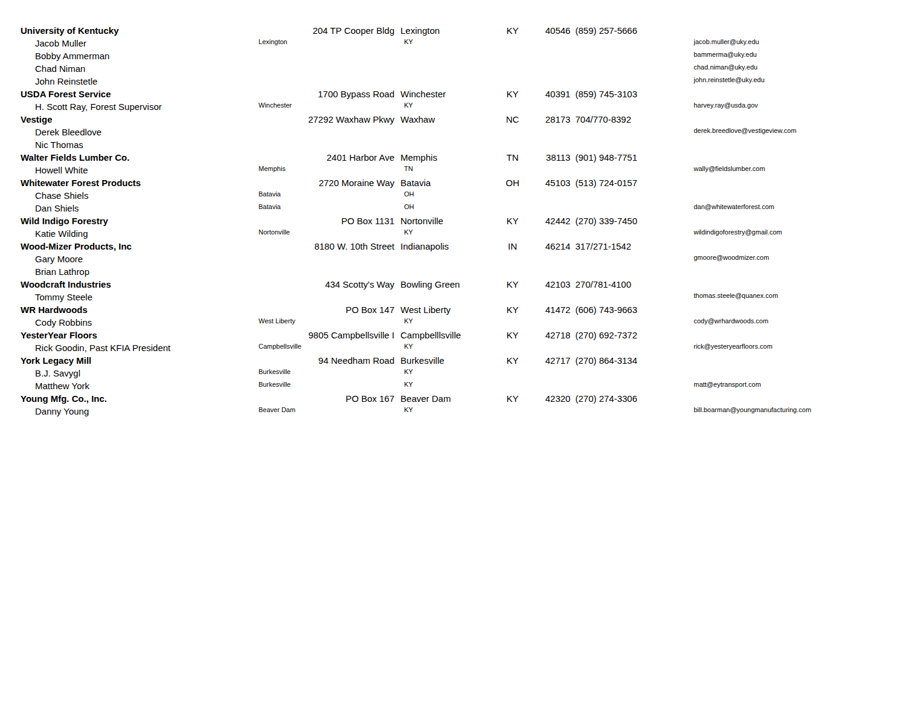| University of Kentucky | 204 TP Cooper Bldg | Lexington | KY | 40546 | (859) 257-5666 | |
| Jacob Muller | Lexington | KY | | | | jacob.muller@uky.edu |
| Bobby Ammerman | | | | | | bammerma@uky.edu |
| Chad Niman | | | | | | chad.niman@uky.edu |
| John Reinstetle | | | | | | john.reinstetle@uky.edu |
| USDA Forest Service | 1700 Bypass Road | Winchester | KY | 40391 | (859) 745-3103 | |
| H. Scott Ray, Forest Supervisor | Winchester | KY | | | | harvey.ray@usda.gov |
| Vestige | 27292 Waxhaw Pkwy | Waxhaw | NC | 28173 | 704/770-8392 | |
| Derek Bleedlove | | | | | | derek.breedlove@vestigeview.com |
| Nic Thomas | | | | | | |
| Walter Fields Lumber Co. | 2401 Harbor Ave | Memphis | TN | 38113 | (901) 948-7751 | |
| Howell White | Memphis | TN | | | | wally@fieldslumber.com |
| Whitewater Forest Products | 2720 Moraine Way | Batavia | OH | 45103 | (513) 724-0157 | |
| Chase Shiels | Batavia | OH | | | | |
| Dan Shiels | Batavia | OH | | | | dan@whitewaterforest.com |
| Wild Indigo Forestry | PO Box 1131 | Nortonville | KY | 42442 | (270) 339-7450 | |
| Katie Wilding | Nortonville | KY | | | | wildindigoforestry@gmail.com |
| Wood-Mizer Products, Inc | 8180 W. 10th Street | Indianapolis | IN | 46214 | 317/271-1542 | |
| Gary Moore | | | | | | gmoore@woodmizer.com |
| Brian Lathrop | | | | | | |
| Woodcraft Industries | 434 Scotty's Way | Bowling Green | KY | 42103 | 270/781-4100 | |
| Tommy Steele | | | | | | thomas.steele@quanex.com |
| WR Hardwoods | PO Box 147 | West Liberty | KY | 41472 | (606) 743-9663 | |
| Cody Robbins | West Liberty | KY | | | | cody@wrhardwoods.com |
| YesterYear Floors | 9805 Campbellsville I | Campbelllsville | KY | 42718 | (270) 692-7372 | |
| Rick Goodin, Past KFIA President | Campbellsville | KY | | | | rick@yesteryearfloors.com |
| York Legacy Mill | 94 Needham Road | Burkesville | KY | 42717 | (270) 864-3134 | |
| B.J. Savygl | Burkesville | KY | | | | |
| Matthew York | Burkesville | KY | | | | matt@eytransport.com |
| Young Mfg. Co., Inc. | PO Box 167 | Beaver Dam | KY | 42320 | (270) 274-3306 | |
| Danny Young | Beaver Dam | KY | | | | bill.boarman@youngmanufacturing.com |